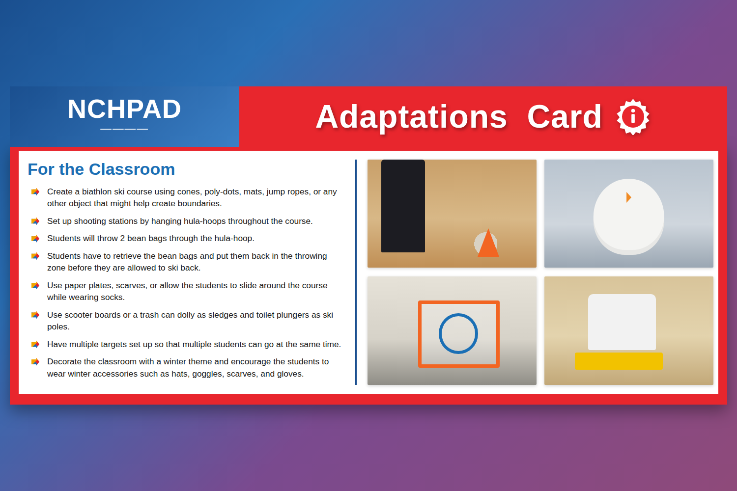NCHPAD ————
Adaptations Card
For the Classroom
Create a biathlon ski course using cones, poly-dots, mats, jump ropes, or any other object that might help create boundaries.
Set up shooting stations by hanging hula-hoops throughout the course.
Students will throw 2 bean bags through the hula-hoop.
Students have to retrieve the bean bags and put them back in the throwing zone before they are allowed to ski back.
Use paper plates, scarves, or allow the students to slide around the course while wearing socks.
Use scooter boards or a trash can dolly as sledges and toilet plungers as ski poles.
Have multiple targets set up so that multiple students can go at the same time.
Decorate the classroom with a winter theme and encourage the students to wear winter accessories such as hats, goggles, scarves, and gloves.